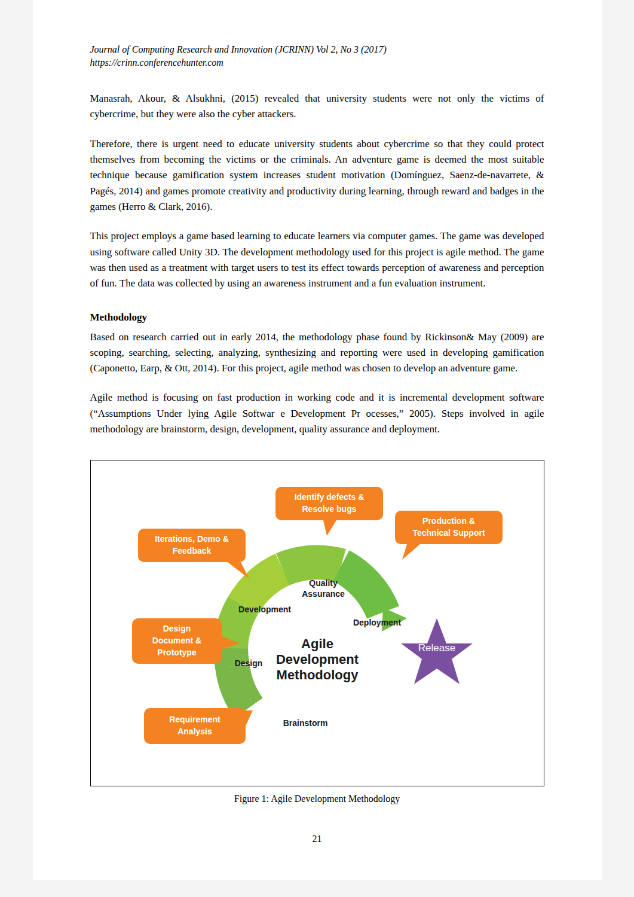Journal of Computing Research and Innovation (JCRINN) Vol 2, No 3 (2017) https://crinn.conferencehunter.com
Manasrah, Akour, & Alsukhni, (2015) revealed that university students were not only the victims of cybercrime, but they were also the cyber attackers.
Therefore, there is urgent need to educate university students about cybercrime so that they could protect themselves from becoming the victims or the criminals. An adventure game is deemed the most suitable technique because gamification system increases student motivation (Domínguez, Saenz-de-navarrete, & Pagés, 2014) and games promote creativity and productivity during learning, through reward and badges in the games (Herro & Clark, 2016).
This project employs a game based learning to educate learners via computer games. The game was developed using software called Unity 3D. The development methodology used for this project is agile method. The game was then used as a treatment with target users to test its effect towards perception of awareness and perception of fun. The data was collected by using an awareness instrument and a fun evaluation instrument.
Methodology
Based on research carried out in early 2014, the methodology phase found by Rickinson& May (2009) are scoping, searching, selecting, analyzing, synthesizing and reporting were used in developing gamification (Caponetto, Earp, & Ott, 2014). For this project, agile method was chosen to develop an adventure game.
Agile method is focusing on fast production in working code and it is incremental development software (“Assumptions Under lying Agile Softwar e Development Pr ocesses,” 2005). Steps involved in agile methodology are brainstorm, design, development, quality assurance and deployment.
Release Agile Development Methodology Brainstorm Design Development Quality Assurance Deployment Identify defects & Resolve bugs Production & Technical Support Iterations, Demo & Feedback Design Document & Prototype Requirement Analysis
Figure 1: Agile Development Methodology
21